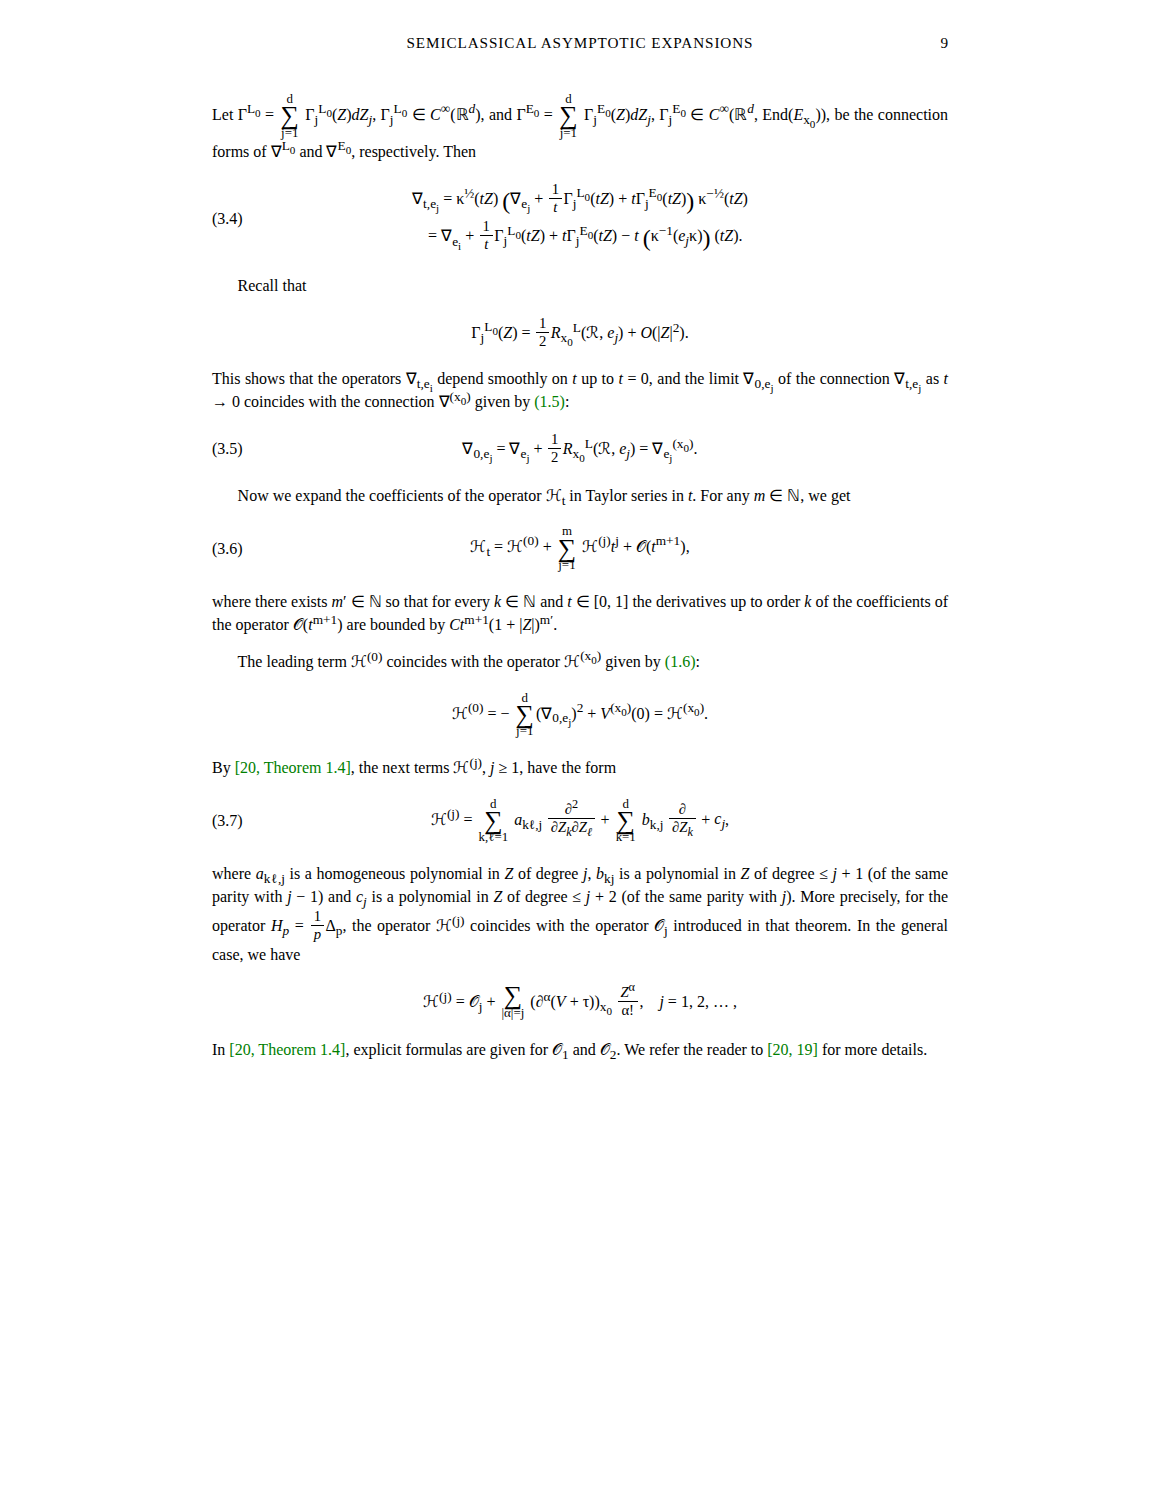SEMICLASSICAL ASYMPTOTIC EXPANSIONS 9
Let ΓL0 = d∑j=1 ΓjL0(Z)dZj, ΓjL0 ∈ C∞(ℝd), and ΓE0 = d∑j=1 ΓjE0(Z)dZj, ΓjE0 ∈ C∞(ℝd, End(Ex0)), be the connection forms of ∇L0 and ∇E0, respectively. Then
(3.4)
∇t,ej = κ½(tZ) (∇ej + 1 t ΓjL0(tZ) + t ΓjE0(tZ)) κ−½(tZ)
= ∇ei + 1 t ΓjL0(tZ) + t ΓjE0(tZ) − t (κ−1(ejκ)) (tZ).
Recall that
ΓjL0(Z) = 12 Rx0L(ℛ, ej) + O(|Z|2).
This shows that the operators ∇t,ei depend smoothly on t up to t = 0, and the limit ∇0,ej of the connection ∇t,ej as t → 0 coincides with the connection ∇(x0) given by (1.5):
(3.5)
∇0,ej = ∇ej + 12 Rx0L(ℛ, ej) = ∇ej(x0).
Now we expand the coefficients of the operator ℋt in Taylor series in t. For any m ∈ ℕ, we get
(3.6)
ℋt = ℋ(0) + m∑j=1 ℋ(j)tj + 𝒪(tm+1),
where there exists m′ ∈ ℕ so that for every k ∈ ℕ and t ∈ [0, 1] the derivatives up to order k of the coefficients of the operator 𝒪(tm+1) are bounded by Ctm+1(1 + |Z|)m′.
The leading term ℋ(0) coincides with the operator ℋ(x0) given by (1.6):
ℋ(0) = − d∑j=1(∇0,ej)2 + V(x0)(0) = ℋ(x0).
By [20, Theorem 1.4], the next terms ℋ(j), j ≥ 1, have the form
(3.7)
ℋ(j) = d∑k,ℓ=1 akℓ,j ∂2∂Zk∂Zℓ + d∑k=1 bk,j ∂∂Zk + cj,
where akℓ,j is a homogeneous polynomial in Z of degree j, bkj is a polynomial in Z of degree ≤ j + 1 (of the same parity with j − 1) and cj is a polynomial in Z of degree ≤ j + 2 (of the same parity with j). More precisely, for the operator Hp = 1 p Δp, the operator ℋ(j) coincides with the operator 𝒪j introduced in that theorem. In the general case, we have
ℋ(j) = 𝒪j + ∑|α|=j (∂α(V + τ))x0 Zα α!, j = 1, 2, … ,
In [20, Theorem 1.4], explicit formulas are given for 𝒪1 and 𝒪2. We refer the reader to [20, 19] for more details.